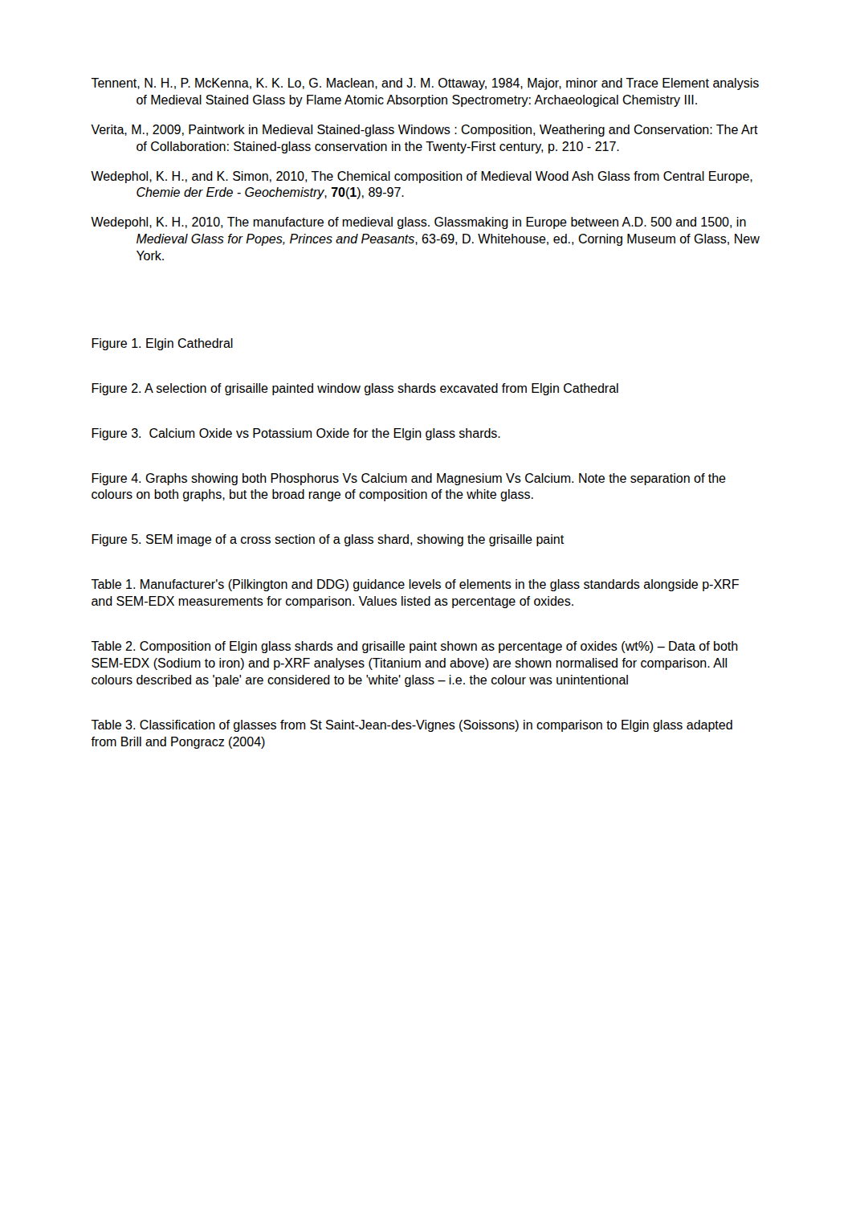Tennent, N. H., P. McKenna, K. K. Lo, G. Maclean, and J. M. Ottaway, 1984, Major, minor and Trace Element analysis of Medieval Stained Glass by Flame Atomic Absorption Spectrometry: Archaeological Chemistry III.
Verita, M., 2009, Paintwork in Medieval Stained-glass Windows : Composition, Weathering and Conservation: The Art of Collaboration: Stained-glass conservation in the Twenty-First century, p. 210 - 217.
Wedephol, K. H., and K. Simon, 2010, The Chemical composition of Medieval Wood Ash Glass from Central Europe, Chemie der Erde - Geochemistry, 70(1), 89-97.
Wedepohl, K. H., 2010, The manufacture of medieval glass. Glassmaking in Europe between A.D. 500 and 1500, in Medieval Glass for Popes, Princes and Peasants, 63-69, D. Whitehouse, ed., Corning Museum of Glass, New York.
Figure 1. Elgin Cathedral
Figure 2. A selection of grisaille painted window glass shards excavated from Elgin Cathedral
Figure 3. Calcium Oxide vs Potassium Oxide for the Elgin glass shards.
Figure 4. Graphs showing both Phosphorus Vs Calcium and Magnesium Vs Calcium. Note the separation of the colours on both graphs, but the broad range of composition of the white glass.
Figure 5. SEM image of a cross section of a glass shard, showing the grisaille paint
Table 1. Manufacturer's (Pilkington and DDG) guidance levels of elements in the glass standards alongside p-XRF and SEM-EDX measurements for comparison. Values listed as percentage of oxides.
Table 2. Composition of Elgin glass shards and grisaille paint shown as percentage of oxides (wt%) – Data of both SEM-EDX (Sodium to iron) and p-XRF analyses (Titanium and above) are shown normalised for comparison. All colours described as 'pale' are considered to be 'white' glass – i.e. the colour was unintentional
Table 3. Classification of glasses from St Saint-Jean-des-Vignes (Soissons) in comparison to Elgin glass adapted from Brill and Pongracz (2004)